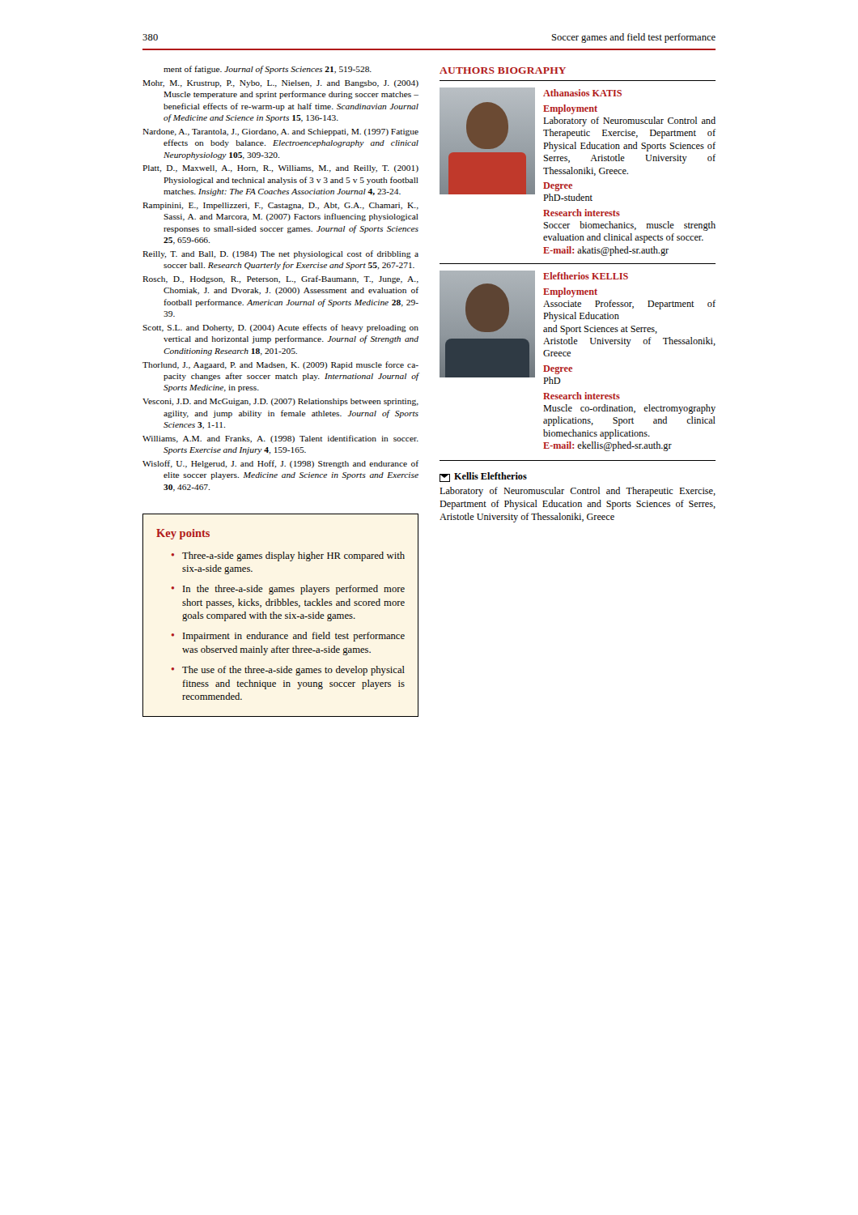380 Soccer games and field test performance
ment of fatigue. Journal of Sports Sciences 21, 519-528.
Mohr, M., Krustrup, P., Nybo, L., Nielsen, J. and Bangsbo, J. (2004) Muscle temperature and sprint performance during soccer matches – beneficial effects of re-warm-up at half time. Scandinavian Journal of Medicine and Science in Sports 15, 136-143.
Nardone, A., Tarantola, J., Giordano, A. and Schieppati, M. (1997) Fatigue effects on body balance. Electroencephalography and clinical Neurophysiology 105, 309-320.
Platt, D., Maxwell, A., Horn, R., Williams, M., and Reilly, T. (2001) Physiological and technical analysis of 3 v 3 and 5 v 5 youth football matches. Insight: The FA Coaches Association Journal 4, 23-24.
Rampinini, E., Impellizzeri, F., Castagna, D., Abt, G.A., Chamari, K., Sassi, A. and Marcora, M. (2007) Factors influencing physiological responses to small-sided soccer games. Journal of Sports Sciences 25, 659-666.
Reilly, T. and Ball, D. (1984) The net physiological cost of dribbling a soccer ball. Research Quarterly for Exercise and Sport 55, 267-271.
Rosch, D., Hodgson, R., Peterson, L., Graf-Baumann, T., Junge, A., Chomiak, J. and Dvorak, J. (2000) Assessment and evaluation of football performance. American Journal of Sports Medicine 28, 29-39.
Scott, S.L. and Doherty, D. (2004) Acute effects of heavy preloading on vertical and horizontal jump performance. Journal of Strength and Conditioning Research 18, 201-205.
Thorlund, J., Aagaard, P. and Madsen, K. (2009) Rapid muscle force capacity changes after soccer match play. International Journal of Sports Medicine, in press.
Vesconi, J.D. and McGuigan, J.D. (2007) Relationships between sprinting, agility, and jump ability in female athletes. Journal of Sports Sciences 3, 1-11.
Williams, A.M. and Franks, A. (1998) Talent identification in soccer. Sports Exercise and Injury 4, 159-165.
Wisloff, U., Helgerud, J. and Hoff, J. (1998) Strength and endurance of elite soccer players. Medicine and Science in Sports and Exercise 30, 462-467.
Key points
Three-a-side games display higher HR compared with six-a-side games.
In the three-a-side games players performed more short passes, kicks, dribbles, tackles and scored more goals compared with the six-a-side games.
Impairment in endurance and field test performance was observed mainly after three-a-side games.
The use of the three-a-side games to develop physical fitness and technique in young soccer players is recommended.
AUTHORS BIOGRAPHY
Athanasios KATIS
Employment
Laboratory of Neuromuscular Control and Therapeutic Exercise, Department of Physical Education and Sports Sciences of Serres, Aristotle University of Thessaloniki, Greece.
Degree
PhD-student
Research interests
Soccer biomechanics, muscle strength evaluation and clinical aspects of soccer.
E-mail: akatis@phed-sr.auth.gr
Eleftherios KELLIS
Employment
Associate Professor, Department of Physical Education
and Sport Sciences at Serres,
Aristotle University of Thessaloniki, Greece
Degree
PhD
Research interests
Muscle co-ordination, electromyography applications, Sport and clinical biomechanics applications.
E-mail: ekellis@phed-sr.auth.gr
Kellis Eleftherios
Laboratory of Neuromuscular Control and Therapeutic Exercise, Department of Physical Education and Sports Sciences of Serres, Aristotle University of Thessaloniki, Greece